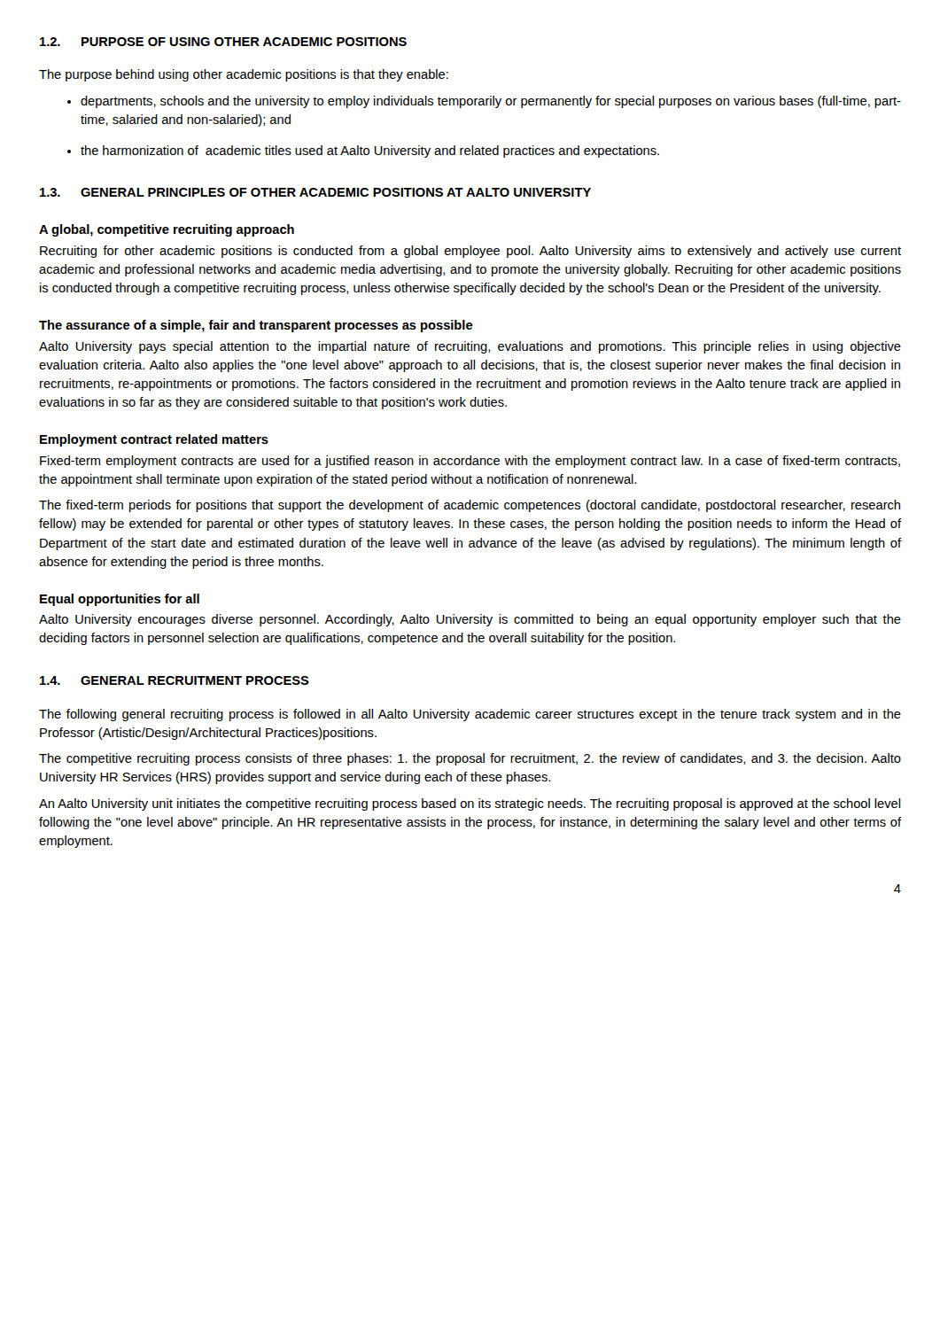1.2. PURPOSE OF USING OTHER ACADEMIC POSITIONS
The purpose behind using other academic positions is that they enable:
departments, schools and the university to employ individuals temporarily or permanently for special purposes on various bases (full-time, part-time, salaried and non-salaried); and
the harmonization of academic titles used at Aalto University and related practices and expectations.
1.3. GENERAL PRINCIPLES OF OTHER ACADEMIC POSITIONS AT AALTO UNIVERSITY
A global, competitive recruiting approach
Recruiting for other academic positions is conducted from a global employee pool. Aalto University aims to extensively and actively use current academic and professional networks and academic media advertising, and to promote the university globally. Recruiting for other academic positions is conducted through a competitive recruiting process, unless otherwise specifically decided by the school's Dean or the President of the university.
The assurance of a simple, fair and transparent processes as possible
Aalto University pays special attention to the impartial nature of recruiting, evaluations and promotions. This principle relies in using objective evaluation criteria. Aalto also applies the "one level above" approach to all decisions, that is, the closest superior never makes the final decision in recruitments, re-appointments or promotions. The factors considered in the recruitment and promotion reviews in the Aalto tenure track are applied in evaluations in so far as they are considered suitable to that position's work duties.
Employment contract related matters
Fixed-term employment contracts are used for a justified reason in accordance with the employment contract law. In a case of fixed-term contracts, the appointment shall terminate upon expiration of the stated period without a notification of nonrenewal.
The fixed-term periods for positions that support the development of academic competences (doctoral candidate, postdoctoral researcher, research fellow) may be extended for parental or other types of statutory leaves. In these cases, the person holding the position needs to inform the Head of Department of the start date and estimated duration of the leave well in advance of the leave (as advised by regulations). The minimum length of absence for extending the period is three months.
Equal opportunities for all
Aalto University encourages diverse personnel. Accordingly, Aalto University is committed to being an equal opportunity employer such that the deciding factors in personnel selection are qualifications, competence and the overall suitability for the position.
1.4. GENERAL RECRUITMENT PROCESS
The following general recruiting process is followed in all Aalto University academic career structures except in the tenure track system and in the Professor (Artistic/Design/Architectural Practices)positions.
The competitive recruiting process consists of three phases: 1. the proposal for recruitment, 2. the review of candidates, and 3. the decision. Aalto University HR Services (HRS) provides support and service during each of these phases.
An Aalto University unit initiates the competitive recruiting process based on its strategic needs. The recruiting proposal is approved at the school level following the "one level above" principle. An HR representative assists in the process, for instance, in determining the salary level and other terms of employment.
4